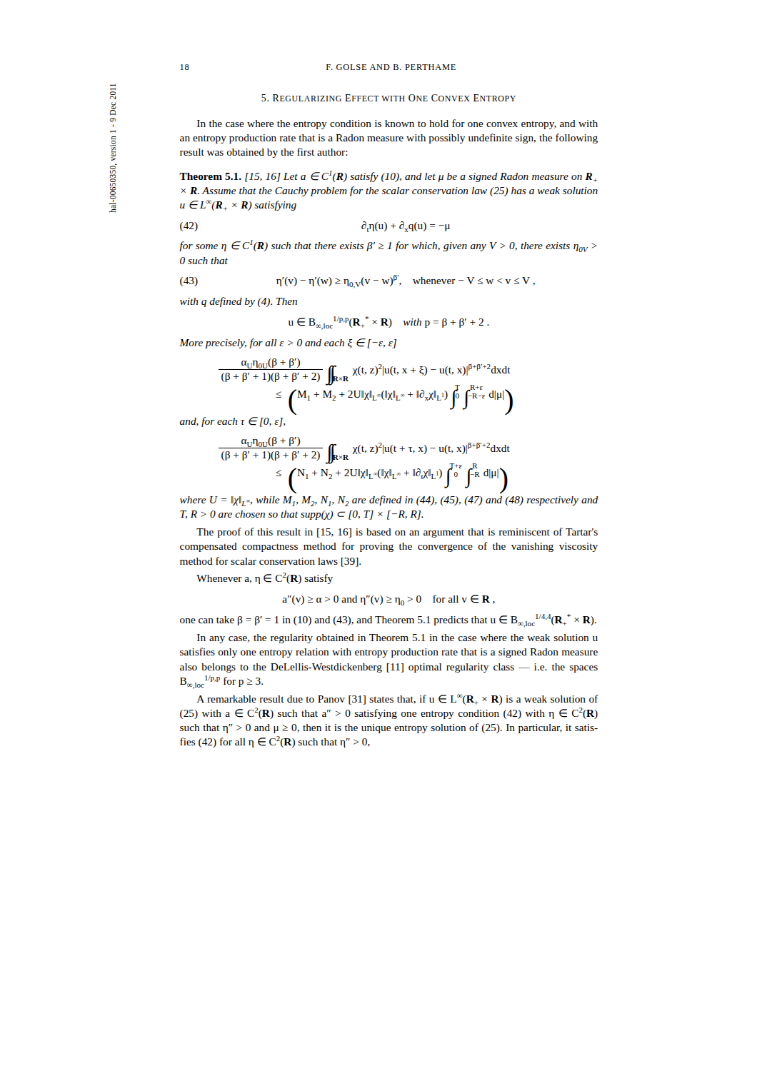hal-00650350, version 1 - 9 Dec 2011
18 F. GOLSE AND B. PERTHAME
5. REGULARIZING EFFECT WITH ONE CONVEX ENTROPY
In the case where the entropy condition is known to hold for one convex entropy, and with an entropy production rate that is a Radon measure with possibly undefinite sign, the following result was obtained by the first author:
Theorem 5.1. [15, 16] Let a ∈ C1(R) satisfy (10), and let μ be a signed Radon measure on R+ × R. Assume that the Cauchy problem for the scalar conservation law (25) has a weak solution u ∈ L∞(R+ × R) satisfying
(42) ∂tη(u) + ∂xq(u) = −μ
for some η ∈ C1(R) such that there exists β′ ≥ 1 for which, given any V > 0, there exists η0V > 0 such that
(43) η′(v) − η′(w) ≥ η0,V(v − w)β′, whenever − V ≤ w < v ≤ V ,
with q defined by (4). Then
u ∈ B∞,loc1/p,p(R+* × R) with p = β + β′ + 2 .
More precisely, for all ε > 0 and each ξ ∈ [−ε, ε]
αUη0U(β + β′)(β + β′ + 1)(β + β′ + 2) ∫∫R×R χ(t, z)2|u(t, x + ξ) − u(t, x)|β+β′+2dxdt ≤ (M1 + M2 + 2U‖χ‖L∞(‖χ‖L∞ + ‖∂xχ‖L1) ∫T 0 ∫R+ε−R−ε d|μ|)
and, for each τ ∈ [0, ε],
αUη0U(β + β′)(β + β′ + 1)(β + β′ + 2) ∫∫R×R χ(t, z)2|u(t + τ, x) − u(t, x)|β+β′+2dxdt ≤ (N1 + N2 + 2U‖χ‖L∞(‖χ‖L∞ + ‖∂tχ‖L1) ∫T+ε 0 ∫R−R d|μ|)
where U = ‖χ‖L∞, while M1, M2, N1, N2 are defined in (44), (45), (47) and (48) respectively and T, R > 0 are chosen so that supp(χ) ⊂ [0, T] × [−R, R].
The proof of this result in [15, 16] is based on an argument that is reminiscent of Tartar's compensated compactness method for proving the convergence of the vanishing viscosity method for scalar conservation laws [39].
Whenever a, η ∈ C2(R) satisfy
a″(v) ≥ α > 0 and η″(v) ≥ η0 > 0 for all v ∈ R ,
one can take β = β′ = 1 in (10) and (43), and Theorem 5.1 predicts that u ∈ B∞,loc1/4,4(R+* × R).
In any case, the regularity obtained in Theorem 5.1 in the case where the weak solution u satisfies only one entropy relation with entropy production rate that is a signed Radon measure also belongs to the DeLellis-Westdickenberg [11] optimal regularity class — i.e. the spaces B∞,loc1/p,p for p ≥ 3.
A remarkable result due to Panov [31] states that, if u ∈ L∞(R+ × R) is a weak solution of (25) with a ∈ C2(R) such that a″ > 0 satisfying one entropy condition (42) with η ∈ C2(R) such that η″ > 0 and μ ≥ 0, then it is the unique entropy solution of (25). In particular, it satisfies (42) for all η ∈ C2(R) such that η″ > 0,